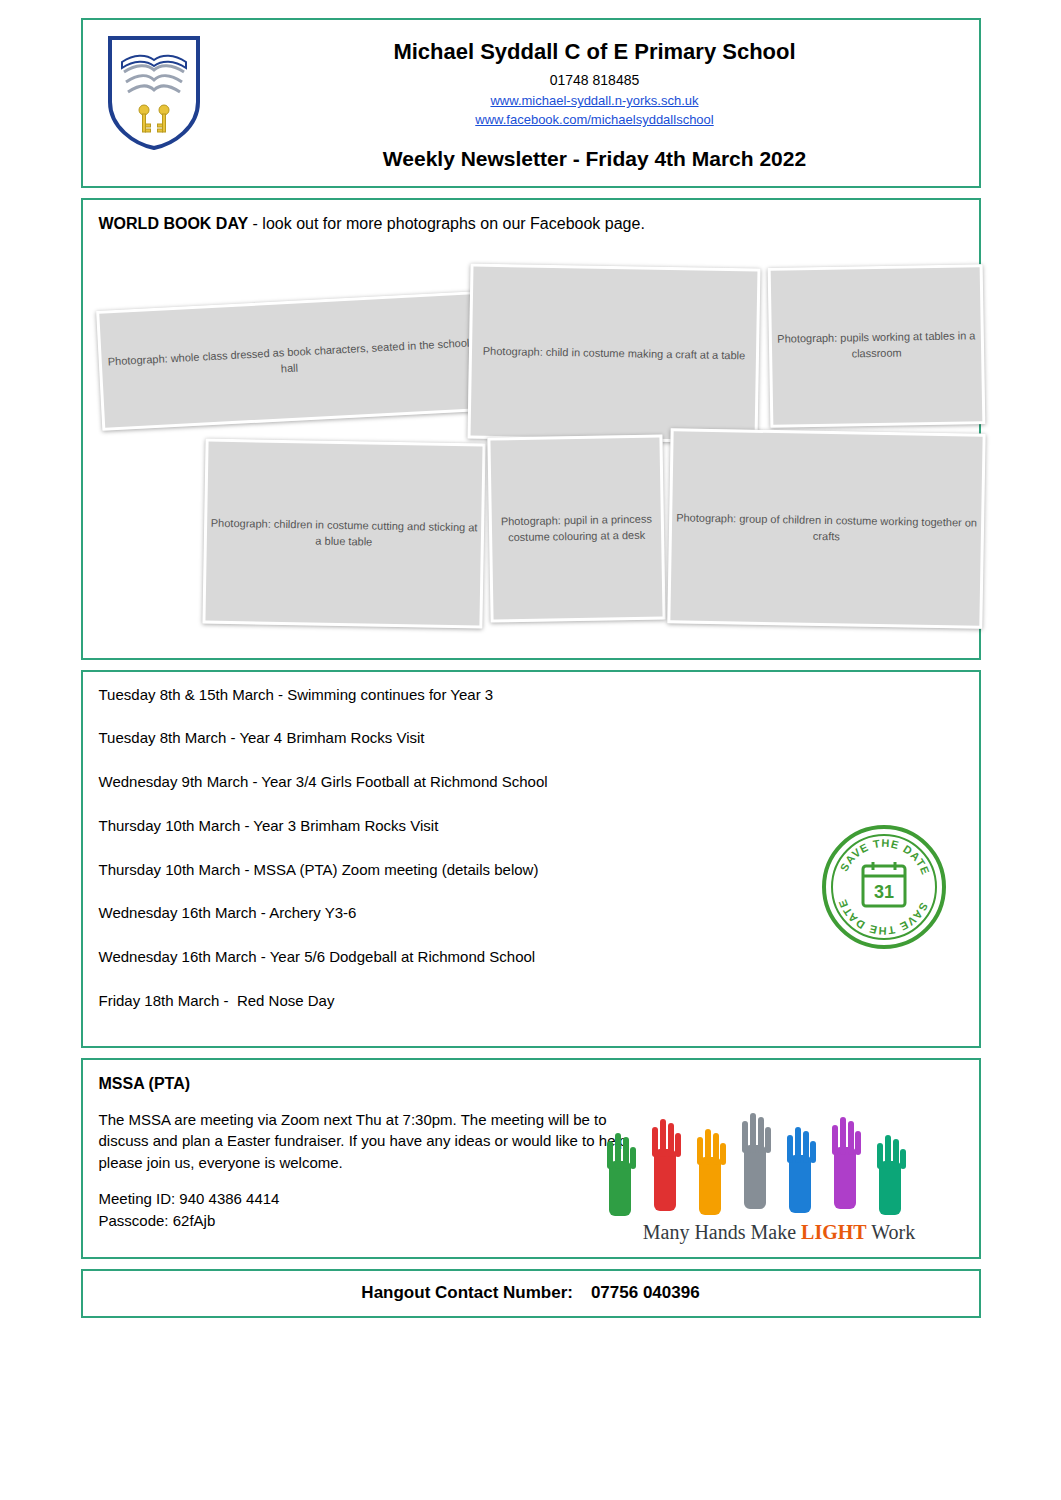Michael Syddall C of E Primary School
01748 818485
www.michael-syddall.n-yorks.sch.uk www.facebook.com/michaelsyddallschool
Weekly Newsletter - Friday 4th March 2022
WORLD BOOK DAY - look out for more photographs on our Facebook page.
Photograph: whole class dressed as book characters, seated in the school hall
Photograph: child in costume making a craft at a table
Photograph: pupils working at tables in a classroom
Photograph: children in costume cutting and sticking at a blue table
Photograph: pupil in a princess costume colouring at a desk
Photograph: group of children in costume working together on crafts
Tuesday 8th & 15th March - Swimming continues for Year 3
Tuesday 8th March - Year 4 Brimham Rocks Visit
Wednesday 9th March - Year 3/4 Girls Football at Richmond School
Thursday 10th March - Year 3 Brimham Rocks Visit
Thursday 10th March - MSSA (PTA) Zoom meeting (details below)
Wednesday 16th March - Archery Y3-6
Wednesday 16th March - Year 5/6 Dodgeball at Richmond School
Friday 18th March - Red Nose Day
SAVE THE DATE SAVE THE DATE 31
MSSA (PTA)
The MSSA are meeting via Zoom next Thu at 7:30pm. The meeting will be to discuss and plan a Easter fundraiser. If you have any ideas or would like to help
please join us, everyone is welcome.
Meeting ID: 940 4386 4414
Passcode: 62fAjb
Many Hands Make LIGHT Work
Hangout Contact Number:07756 040396